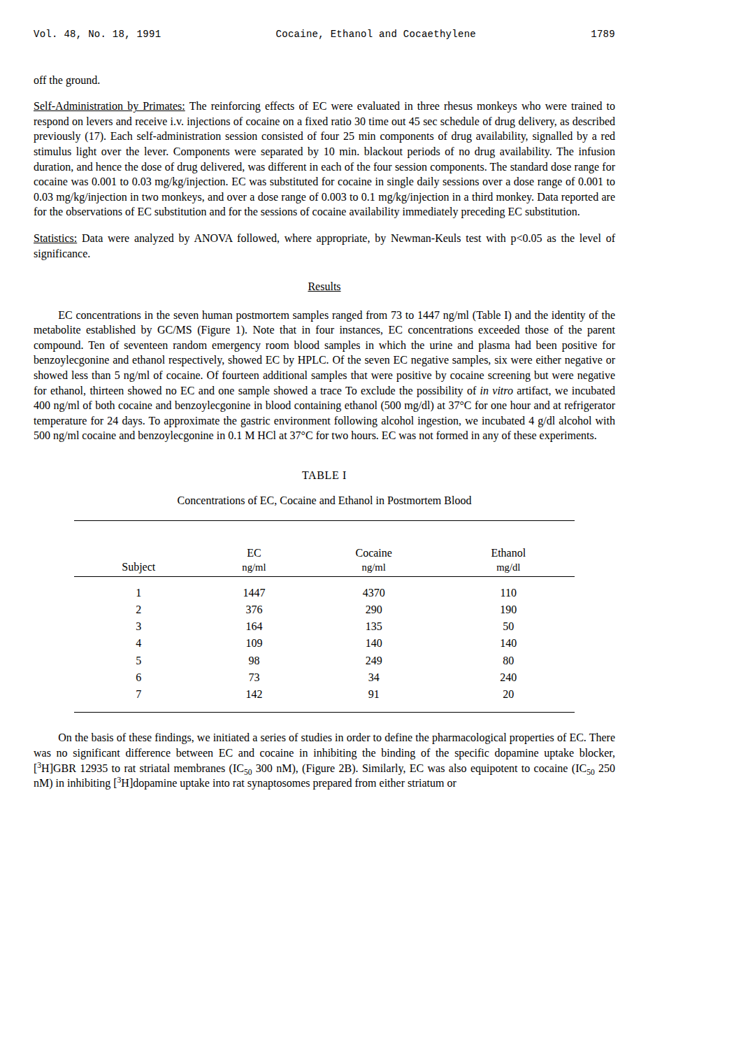Vol. 48, No. 18, 1991 Cocaine, Ethanol and Cocaethylene 1789
off the ground.
Self-Administration by Primates: The reinforcing effects of EC were evaluated in three rhesus monkeys who were trained to respond on levers and receive i.v. injections of cocaine on a fixed ratio 30 time out 45 sec schedule of drug delivery, as described previously (17). Each self-administration session consisted of four 25 min components of drug availability, signalled by a red stimulus light over the lever. Components were separated by 10 min. blackout periods of no drug availability. The infusion duration, and hence the dose of drug delivered, was different in each of the four session components. The standard dose range for cocaine was 0.001 to 0.03 mg/kg/injection. EC was substituted for cocaine in single daily sessions over a dose range of 0.001 to 0.03 mg/kg/injection in two monkeys, and over a dose range of 0.003 to 0.1 mg/kg/injection in a third monkey. Data reported are for the observations of EC substitution and for the sessions of cocaine availability immediately preceding EC substitution.
Statistics: Data were analyzed by ANOVA followed, where appropriate, by Newman-Keuls test with p<0.05 as the level of significance.
Results
EC concentrations in the seven human postmortem samples ranged from 73 to 1447 ng/ml (Table I) and the identity of the metabolite established by GC/MS (Figure 1). Note that in four instances, EC concentrations exceeded those of the parent compound. Ten of seventeen random emergency room blood samples in which the urine and plasma had been positive for benzoylecgonine and ethanol respectively, showed EC by HPLC. Of the seven EC negative samples, six were either negative or showed less than 5 ng/ml of cocaine. Of fourteen additional samples that were positive by cocaine screening but were negative for ethanol, thirteen showed no EC and one sample showed a trace To exclude the possibility of in vitro artifact, we incubated 400 ng/ml of both cocaine and benzoylecgonine in blood containing ethanol (500 mg/dl) at 37°C for one hour and at refrigerator temperature for 24 days. To approximate the gastric environment following alcohol ingestion, we incubated 4 g/dl alcohol with 500 ng/ml cocaine and benzoylecgonine in 0.1 M HCl at 37°C for two hours. EC was not formed in any of these experiments.
TABLE I
Concentrations of EC, Cocaine and Ethanol in Postmortem Blood
| Subject | EC ng/ml | Cocaine ng/ml | Ethanol mg/dl |
| --- | --- | --- | --- |
| 1 | 1447 | 4370 | 110 |
| 2 | 376 | 290 | 190 |
| 3 | 164 | 135 | 50 |
| 4 | 109 | 140 | 140 |
| 5 | 98 | 249 | 80 |
| 6 | 73 | 34 | 240 |
| 7 | 142 | 91 | 20 |
On the basis of these findings, we initiated a series of studies in order to define the pharmacological properties of EC. There was no significant difference between EC and cocaine in inhibiting the binding of the specific dopamine uptake blocker, [3H]GBR 12935 to rat striatal membranes (IC50 300 nM), (Figure 2B). Similarly, EC was also equipotent to cocaine (IC50 250 nM) in inhibiting [3H]dopamine uptake into rat synaptosomes prepared from either striatum or